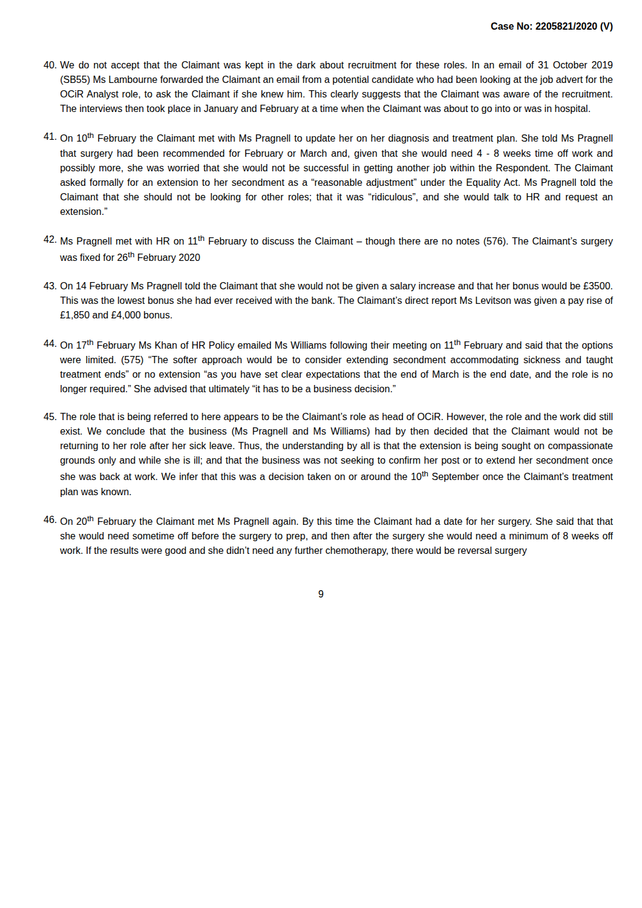Case No: 2205821/2020 (V)
40. We do not accept that the Claimant was kept in the dark about recruitment for these roles. In an email of 31 October 2019 (SB55) Ms Lambourne forwarded the Claimant an email from a potential candidate who had been looking at the job advert for the OCiR Analyst role, to ask the Claimant if she knew him. This clearly suggests that the Claimant was aware of the recruitment. The interviews then took place in January and February at a time when the Claimant was about to go into or was in hospital.
41. On 10th February the Claimant met with Ms Pragnell to update her on her diagnosis and treatment plan. She told Ms Pragnell that surgery had been recommended for February or March and, given that she would need 4 - 8 weeks time off work and possibly more, she was worried that she would not be successful in getting another job within the Respondent. The Claimant asked formally for an extension to her secondment as a “reasonable adjustment” under the Equality Act. Ms Pragnell told the Claimant that she should not be looking for other roles; that it was “ridiculous”, and she would talk to HR and request an extension.”
42. Ms Pragnell met with HR on 11th February to discuss the Claimant – though there are no notes (576). The Claimant’s surgery was fixed for 26th February 2020
43. On 14 February Ms Pragnell told the Claimant that she would not be given a salary increase and that her bonus would be £3500. This was the lowest bonus she had ever received with the bank. The Claimant’s direct report Ms Levitson was given a pay rise of £1,850 and £4,000 bonus.
44. On 17th February Ms Khan of HR Policy emailed Ms Williams following their meeting on 11th February and said that the options were limited. (575) “The softer approach would be to consider extending secondment accommodating sickness and taught treatment ends” or no extension “as you have set clear expectations that the end of March is the end date, and the role is no longer required.” She advised that ultimately “it has to be a business decision.”
45. The role that is being referred to here appears to be the Claimant’s role as head of OCiR. However, the role and the work did still exist. We conclude that the business (Ms Pragnell and Ms Williams) had by then decided that the Claimant would not be returning to her role after her sick leave. Thus, the understanding by all is that the extension is being sought on compassionate grounds only and while she is ill; and that the business was not seeking to confirm her post or to extend her secondment once she was back at work. We infer that this was a decision taken on or around the 10th September once the Claimant’s treatment plan was known.
46. On 20th February the Claimant met Ms Pragnell again. By this time the Claimant had a date for her surgery. She said that that she would need sometime off before the surgery to prep, and then after the surgery she would need a minimum of 8 weeks off work. If the results were good and she didn’t need any further chemotherapy, there would be reversal surgery
9